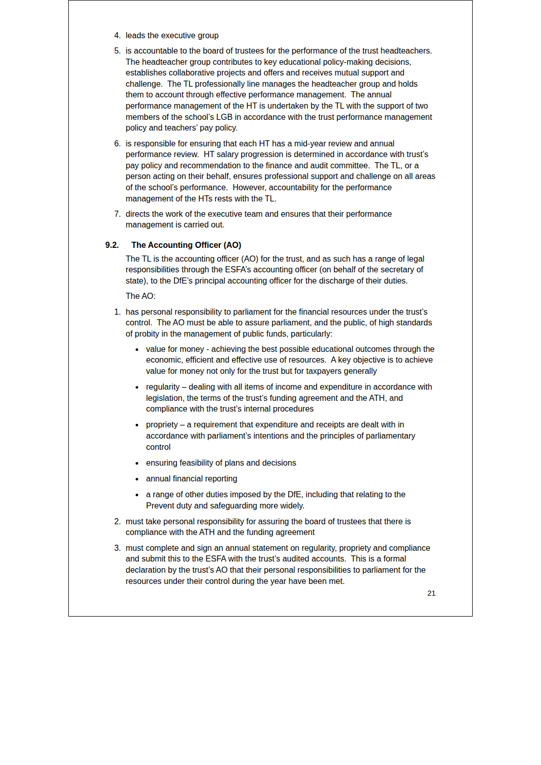leads the executive group
is accountable to the board of trustees for the performance of the trust headteachers. The headteacher group contributes to key educational policy-making decisions, establishes collaborative projects and offers and receives mutual support and challenge. The TL professionally line manages the headteacher group and holds them to account through effective performance management. The annual performance management of the HT is undertaken by the TL with the support of two members of the school’s LGB in accordance with the trust performance management policy and teachers’ pay policy.
is responsible for ensuring that each HT has a mid-year review and annual performance review. HT salary progression is determined in accordance with trust’s pay policy and recommendation to the finance and audit committee. The TL, or a person acting on their behalf, ensures professional support and challenge on all areas of the school’s performance. However, accountability for the performance management of the HTs rests with the TL.
directs the work of the executive team and ensures that their performance management is carried out.
9.2. The Accounting Officer (AO)
The TL is the accounting officer (AO) for the trust, and as such has a range of legal responsibilities through the ESFA’s accounting officer (on behalf of the secretary of state), to the DfE’s principal accounting officer for the discharge of their duties.
The AO:
has personal responsibility to parliament for the financial resources under the trust’s control. The AO must be able to assure parliament, and the public, of high standards of probity in the management of public funds, particularly:
value for money - achieving the best possible educational outcomes through the economic, efficient and effective use of resources. A key objective is to achieve value for money not only for the trust but for taxpayers generally
regularity – dealing with all items of income and expenditure in accordance with legislation, the terms of the trust’s funding agreement and the ATH, and compliance with the trust’s internal procedures
propriety – a requirement that expenditure and receipts are dealt with in accordance with parliament’s intentions and the principles of parliamentary control
ensuring feasibility of plans and decisions
annual financial reporting
a range of other duties imposed by the DfE, including that relating to the Prevent duty and safeguarding more widely.
must take personal responsibility for assuring the board of trustees that there is compliance with the ATH and the funding agreement
must complete and sign an annual statement on regularity, propriety and compliance and submit this to the ESFA with the trust’s audited accounts. This is a formal declaration by the trust’s AO that their personal responsibilities to parliament for the resources under their control during the year have been met.
21